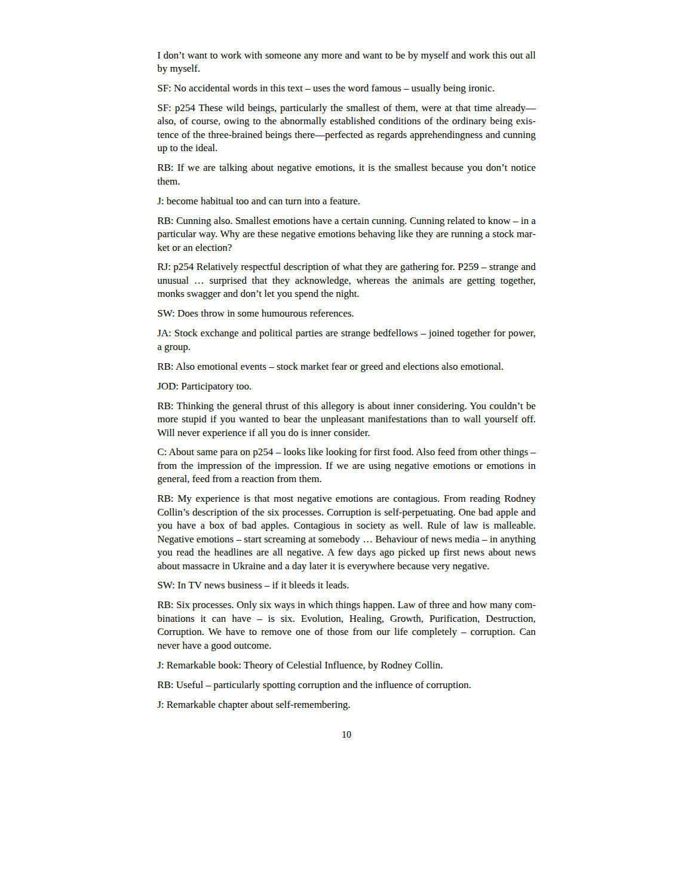I don’t want to work with someone any more and want to be by myself and work this out all by myself.
SF: No accidental words in this text – uses the word famous – usually being ironic.
SF: p254 These wild beings, particularly the smallest of them, were at that time already—also, of course, owing to the abnormally established conditions of the ordinary being existence of the three-brained beings there—perfected as regards apprehendingness and cunning up to the ideal.
RB: If we are talking about negative emotions, it is the smallest because you don’t notice them.
J: become habitual too and can turn into a feature.
RB: Cunning also. Smallest emotions have a certain cunning. Cunning related to know – in a particular way. Why are these negative emotions behaving like they are running a stock market or an election?
RJ: p254 Relatively respectful description of what they are gathering for. P259 – strange and unusual … surprised that they acknowledge, whereas the animals are getting together, monks swagger and don’t let you spend the night.
SW: Does throw in some humourous references.
JA: Stock exchange and political parties are strange bedfellows – joined together for power, a group.
RB: Also emotional events – stock market fear or greed and elections also emotional.
JOD: Participatory too.
RB: Thinking the general thrust of this allegory is about inner considering. You couldn’t be more stupid if you wanted to bear the unpleasant manifestations than to wall yourself off. Will never experience if all you do is inner consider.
C: About same para on p254 – looks like looking for first food. Also feed from other things – from the impression of the impression. If we are using negative emotions or emotions in general, feed from a reaction from them.
RB: My experience is that most negative emotions are contagious. From reading Rodney Collin’s description of the six processes. Corruption is self-perpetuating. One bad apple and you have a box of bad apples. Contagious in society as well. Rule of law is malleable. Negative emotions – start screaming at somebody … Behaviour of news media – in anything you read the headlines are all negative. A few days ago picked up first news about news about massacre in Ukraine and a day later it is everywhere because very negative.
SW: In TV news business – if it bleeds it leads.
RB: Six processes. Only six ways in which things happen. Law of three and how many combinations it can have – is six. Evolution, Healing, Growth, Purification, Destruction, Corruption. We have to remove one of those from our life completely – corruption. Can never have a good outcome.
J: Remarkable book: Theory of Celestial Influence, by Rodney Collin.
RB: Useful – particularly spotting corruption and the influence of corruption.
J: Remarkable chapter about self-remembering.
10